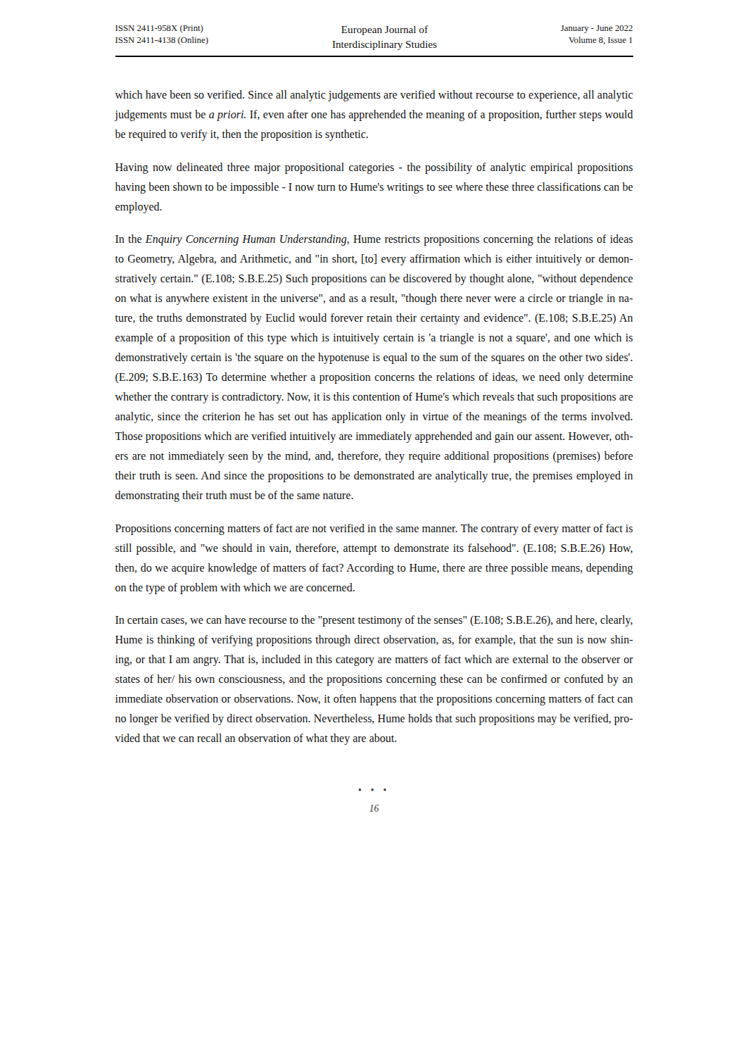ISSN 2411-958X (Print)
ISSN 2411-4138 (Online)
European Journal of
Interdisciplinary Studies
January - June 2022
Volume 8, Issue 1
which have been so verified. Since all analytic judgements are verified without recourse to experience, all analytic judgements must be a priori. If, even after one has apprehended the meaning of a proposition, further steps would be required to verify it, then the proposition is synthetic.
Having now delineated three major propositional categories - the possibility of analytic empirical propositions having been shown to be impossible - I now turn to Hume's writings to see where these three classifications can be employed.
In the Enquiry Concerning Human Understanding, Hume restricts propositions concerning the relations of ideas to Geometry, Algebra, and Arithmetic, and "in short, [to] every affirmation which is either intuitively or demonstratively certain." (E.108; S.B.E.25) Such propositions can be discovered by thought alone, "without dependence on what is anywhere existent in the universe", and as a result, "though there never were a circle or triangle in nature, the truths demonstrated by Euclid would forever retain their certainty and evidence". (E.108; S.B.E.25) An example of a proposition of this type which is intuitively certain is 'a triangle is not a square', and one which is demonstratively certain is 'the square on the hypotenuse is equal to the sum of the squares on the other two sides'. (E.209; S.B.E.163) To determine whether a proposition concerns the relations of ideas, we need only determine whether the contrary is contradictory. Now, it is this contention of Hume's which reveals that such propositions are analytic, since the criterion he has set out has application only in virtue of the meanings of the terms involved. Those propositions which are verified intuitively are immediately apprehended and gain our assent. However, others are not immediately seen by the mind, and, therefore, they require additional propositions (premises) before their truth is seen. And since the propositions to be demonstrated are analytically true, the premises employed in demonstrating their truth must be of the same nature.
Propositions concerning matters of fact are not verified in the same manner. The contrary of every matter of fact is still possible, and "we should in vain, therefore, attempt to demonstrate its falsehood". (E.108; S.B.E.26) How, then, do we acquire knowledge of matters of fact? According to Hume, there are three possible means, depending on the type of problem with which we are concerned.
In certain cases, we can have recourse to the "present testimony of the senses" (E.108; S.B.E.26), and here, clearly, Hume is thinking of verifying propositions through direct observation, as, for example, that the sun is now shining, or that I am angry. That is, included in this category are matters of fact which are external to the observer or states of her/ his own consciousness, and the propositions concerning these can be confirmed or confuted by an immediate observation or observations. Now, it often happens that the propositions concerning matters of fact can no longer be verified by direct observation. Nevertheless, Hume holds that such propositions may be verified, provided that we can recall an observation of what they are about.
• • • 16